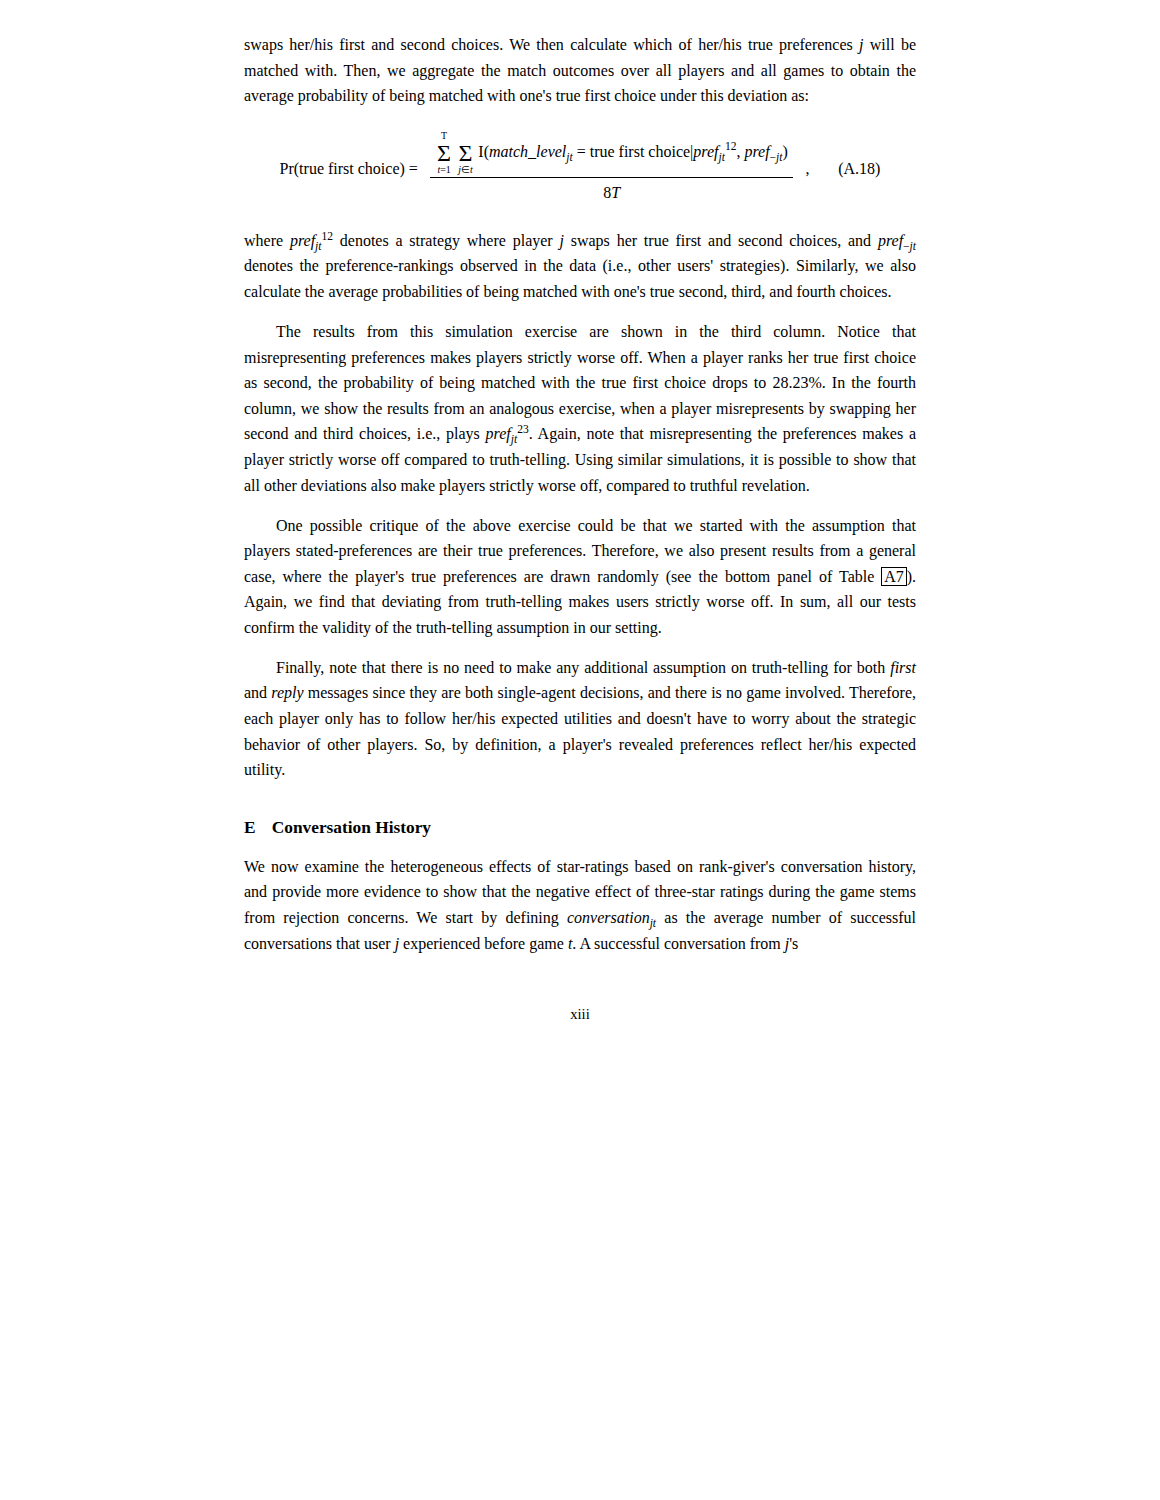swaps her/his first and second choices. We then calculate which of her/his true preferences j will be matched with. Then, we aggregate the match outcomes over all players and all games to obtain the average probability of being matched with one's true first choice under this deviation as:
Pr(true first choice) = TΣt=1 Σj∈t I(match_leveljt = true first choice|prefjt12, pref−jt) 8T , (A.18)
where prefjt12 denotes a strategy where player j swaps her true first and second choices, and pref−jt denotes the preference-rankings observed in the data (i.e., other users' strategies). Similarly, we also calculate the average probabilities of being matched with one's true second, third, and fourth choices.
The results from this simulation exercise are shown in the third column. Notice that misrepresenting preferences makes players strictly worse off. When a player ranks her true first choice as second, the probability of being matched with the true first choice drops to 28.23%. In the fourth column, we show the results from an analogous exercise, when a player misrepresents by swapping her second and third choices, i.e., plays prefjt23. Again, note that misrepresenting the preferences makes a player strictly worse off compared to truth-telling. Using similar simulations, it is possible to show that all other deviations also make players strictly worse off, compared to truthful revelation.
One possible critique of the above exercise could be that we started with the assumption that players stated-preferences are their true preferences. Therefore, we also present results from a general case, where the player's true preferences are drawn randomly (see the bottom panel of Table A7). Again, we find that deviating from truth-telling makes users strictly worse off. In sum, all our tests confirm the validity of the truth-telling assumption in our setting.
Finally, note that there is no need to make any additional assumption on truth-telling for both first and reply messages since they are both single-agent decisions, and there is no game involved. Therefore, each player only has to follow her/his expected utilities and doesn't have to worry about the strategic behavior of other players. So, by definition, a player's revealed preferences reflect her/his expected utility.
EConversation History
We now examine the heterogeneous effects of star-ratings based on rank-giver's conversation history, and provide more evidence to show that the negative effect of three-star ratings during the game stems from rejection concerns. We start by defining conversationjt as the average number of successful conversations that user j experienced before game t. A successful conversation from j's
xiii